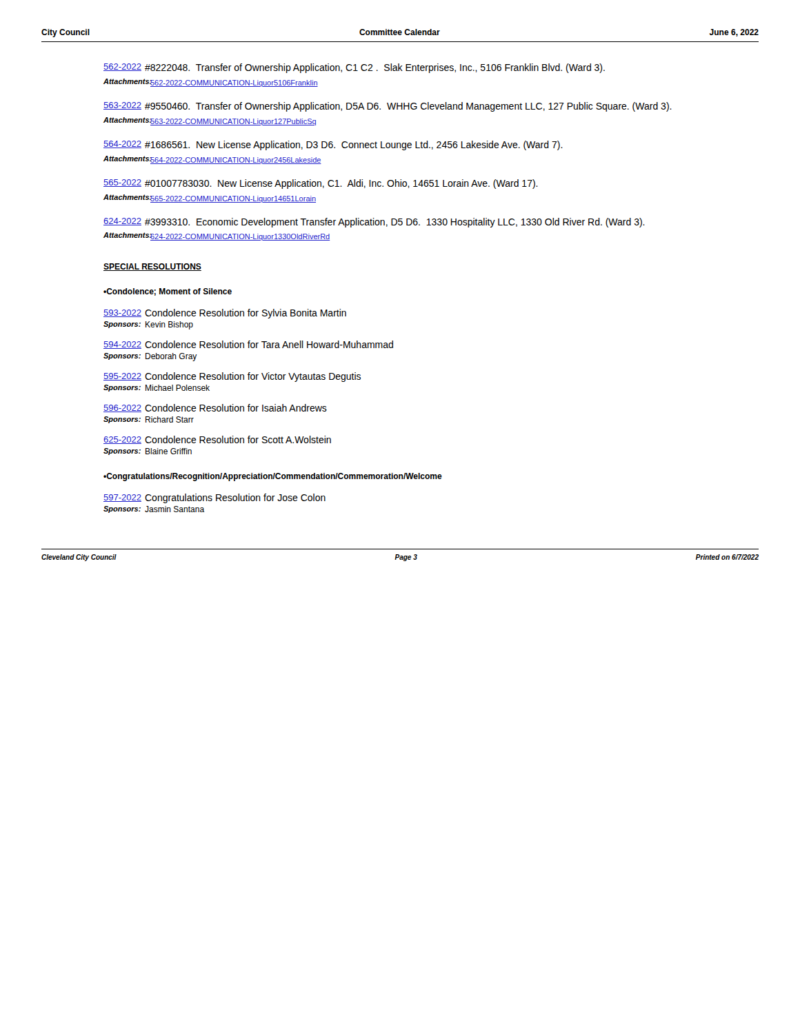City Council
Committee Calendar
June 6, 2022
562-2022
#8222048. Transfer of Ownership Application, C1 C2 . Slak Enterprises, Inc., 5106 Franklin Blvd. (Ward 3).
Attachments:
562-2022-COMMUNICATION-Liquor5106Franklin
563-2022
#9550460. Transfer of Ownership Application, D5A D6. WHHG Cleveland Management LLC, 127 Public Square. (Ward 3).
Attachments:
563-2022-COMMUNICATION-Liquor127PublicSq
564-2022
#1686561. New License Application, D3 D6. Connect Lounge Ltd., 2456 Lakeside Ave. (Ward 7).
Attachments:
564-2022-COMMUNICATION-Liquor2456Lakeside
565-2022
#01007783030. New License Application, C1. Aldi, Inc. Ohio, 14651 Lorain Ave. (Ward 17).
Attachments:
565-2022-COMMUNICATION-Liquor14651Lorain
624-2022
#3993310. Economic Development Transfer Application, D5 D6. 1330 Hospitality LLC, 1330 Old River Rd. (Ward 3).
Attachments:
624-2022-COMMUNICATION-Liquor1330OldRiverRd
SPECIAL RESOLUTIONS
•Condolence; Moment of Silence
593-2022
Condolence Resolution for Sylvia Bonita Martin
Sponsors:
Kevin Bishop
594-2022
Condolence Resolution for Tara Anell Howard-Muhammad
Sponsors:
Deborah Gray
595-2022
Condolence Resolution for Victor Vytautas Degutis
Sponsors:
Michael Polensek
596-2022
Condolence Resolution for Isaiah Andrews
Sponsors:
Richard Starr
625-2022
Condolence Resolution for Scott A.Wolstein
Sponsors:
Blaine Griffin
•Congratulations/Recognition/Appreciation/Commendation/Commemoration/Welcome
597-2022
Congratulations Resolution for Jose Colon
Sponsors:
Jasmin Santana
Cleveland City Council
Page 3
Printed on 6/7/2022